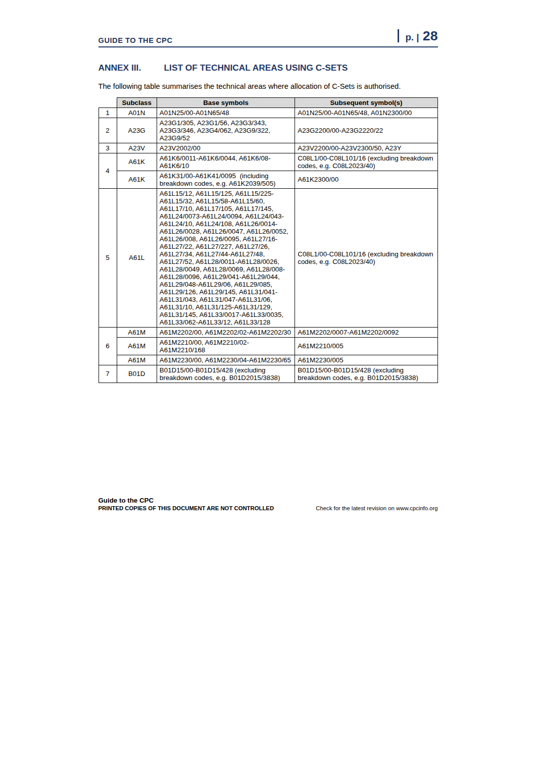GUIDE TO THE CPC
p. | 28
ANNEX III. LIST OF TECHNICAL AREAS USING C-SETS
The following table summarises the technical areas where allocation of C-Sets is authorised.
| | Subclass | Base symbols | Subsequent symbol(s) |
| --- | --- | --- | --- |
| 1 | A01N | A01N25/00-A01N65/48 | A01N25/00-A01N65/48, A01N2300/00 |
| 2 | A23G | A23G1/305, A23G1/56, A23G3/343, A23G3/346, A23G4/062, A23G9/322, A23G9/52 | A23G2200/00-A23G2220/22 |
| 3 | A23V | A23V2002/00 | A23V2200/00-A23V2300/50, A23Y |
| 4 | A61K | A61K6/0011-A61K6/0044, A61K6/08-A61K6/10 | C08L1/00-C08L101/16 (excluding breakdown codes, e.g. C08L2023/40) |
| A61K | A61K31/00-A61K41/0095 (including breakdown codes, e.g. A61K2039/505) | A61K2300/00 |
| 5 | A61L | A61L15/12, A61L15/125, A61L15/225-A61L15/32, A61L15/58-A61L15/60, A61L17/10, A61L17/105, A61L17/145, A61L24/0073-A61L24/0094, A61L24/043-A61L24/10, A61L24/108, A61L26/0014-A61L26/0028, A61L26/0047, A61L26/0052, A61L26/008, A61L26/0095, A61L27/16-A61L27/22, A61L27/227, A61L27/26, A61L27/34, A61L27/44-A61L27/48, A61L27/52, A61L28/0011-A61L28/0026, A61L28/0049, A61L28/0069, A61L28/008-A61L28/0096, A61L29/041-A61L29/044, A61L29/048-A61L29/06, A61L29/085, A61L29/126, A61L29/145, A61L31/041-A61L31/043, A61L31/047-A61L31/06, A61L31/10, A61L31/125-A61L31/129, A61L31/145, A61L33/0017-A61L33/0035, A61L33/062-A61L33/12, A61L33/128 | C08L1/00-C08L101/16 (excluding breakdown codes, e.g. C08L2023/40) |
| 6 | A61M | A61M2202/00, A61M2202/02-A61M2202/30 | A61M2202/0007-A61M2202/0092 |
| A61M | A61M2210/00, A61M2210/02-A61M2210/168 | A61M2210/005 |
| A61M | A61M2230/00, A61M2230/04-A61M2230/65 | A61M2230/005 |
| 7 | B01D | B01D15/00-B01D15/428 (excluding breakdown codes, e.g. B01D2015/3838) | B01D15/00-B01D15/428 (excluding breakdown codes, e.g. B01D2015/3838) |
Guide to the CPC
PRINTED COPIES OF THIS DOCUMENT ARE NOT CONTROLLED Check for the latest revision on www.cpcinfo.org